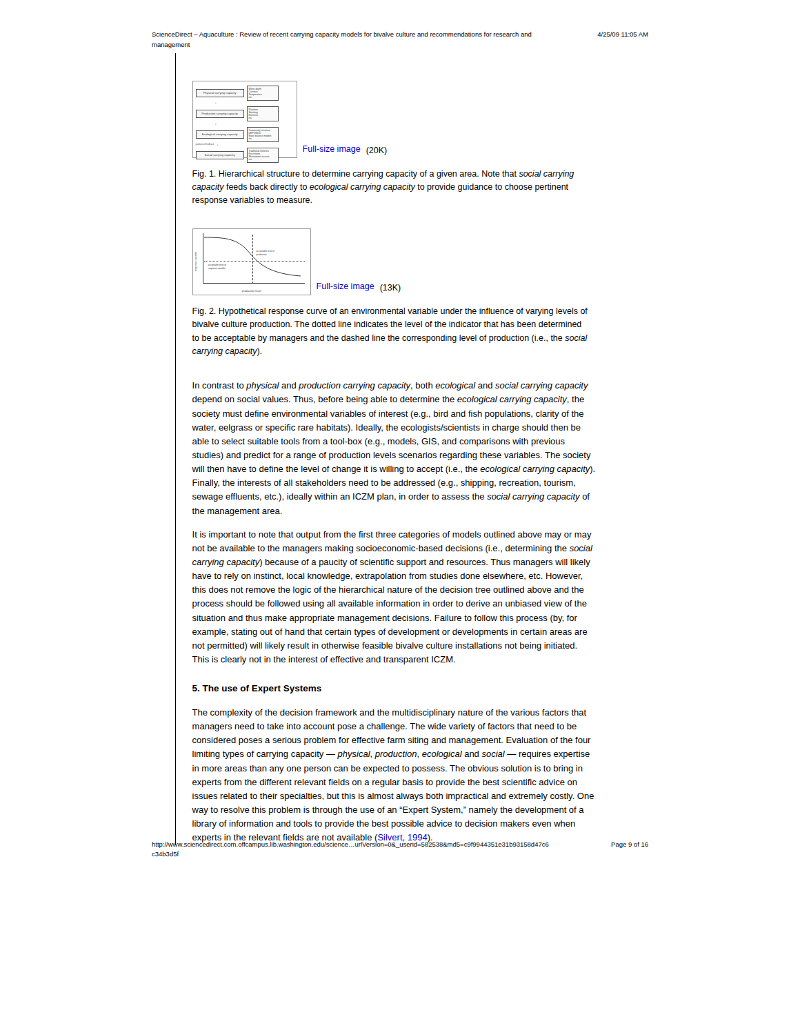ScienceDirect – Aquaculture : Review of recent carrying capacity models for bivalve culture and recommendations for research and management
4/25/09 11:05 AM
Physical carrying capacity
Water depth
Currents
Temperature
etc.
↓
Production carrying capacity
Plankton
Stocking
Nutrients
etc.
↓
Ecological carrying capacity
Community structure
DEPOMOD
Mass balance models
etc.
guidance/feedback↓
Social carrying capacity
Traditional fisheries
Recreation
Shoreowner access
etc.
Full-size image (20K)
Fig. 1. Hierarchical structure to determine carrying capacity of a given area. Note that social carrying capacity feeds back directly to ecological carrying capacity to provide guidance to choose pertinent response variables to measure.
response variable
acceptable level of
response variable
acceptable level of
production
production level
Full-size image (13K)
Fig. 2. Hypothetical response curve of an environmental variable under the influence of varying levels of bivalve culture production. The dotted line indicates the level of the indicator that has been determined to be acceptable by managers and the dashed line the corresponding level of production (i.e., the social carrying capacity).
In contrast to physical and production carrying capacity, both ecological and social carrying capacity depend on social values. Thus, before being able to determine the ecological carrying capacity, the society must define environmental variables of interest (e.g., bird and fish populations, clarity of the water, eelgrass or specific rare habitats). Ideally, the ecologists/scientists in charge should then be able to select suitable tools from a tool-box (e.g., models, GIS, and comparisons with previous studies) and predict for a range of production levels scenarios regarding these variables. The society will then have to define the level of change it is willing to accept (i.e., the ecological carrying capacity). Finally, the interests of all stakeholders need to be addressed (e.g., shipping, recreation, tourism, sewage effluents, etc.), ideally within an ICZM plan, in order to assess the social carrying capacity of the management area.
It is important to note that output from the first three categories of models outlined above may or may not be available to the managers making socioeconomic-based decisions (i.e., determining the social carrying capacity) because of a paucity of scientific support and resources. Thus managers will likely have to rely on instinct, local knowledge, extrapolation from studies done elsewhere, etc. However, this does not remove the logic of the hierarchical nature of the decision tree outlined above and the process should be followed using all available information in order to derive an unbiased view of the situation and thus make appropriate management decisions. Failure to follow this process (by, for example, stating out of hand that certain types of development or developments in certain areas are not permitted) will likely result in otherwise feasible bivalve culture installations not being initiated. This is clearly not in the interest of effective and transparent ICZM.
5. The use of Expert Systems
The complexity of the decision framework and the multidisciplinary nature of the various factors that managers need to take into account pose a challenge. The wide variety of factors that need to be considered poses a serious problem for effective farm siting and management. Evaluation of the four limiting types of carrying capacity — physical, production, ecological and social — requires expertise in more areas than any one person can be expected to possess. The obvious solution is to bring in experts from the different relevant fields on a regular basis to provide the best scientific advice on issues related to their specialties, but this is almost always both impractical and extremely costly. One way to resolve this problem is through the use of an “Expert System,” namely the development of a library of information and tools to provide the best possible advice to decision makers even when experts in the relevant fields are not available (Silvert, 1994).
http://www.sciencedirect.com.offcampus.lib.washington.edu/science…urlVersion=0&_userid=582538&md5=c9f9944351e31b93158d47c6c34b3d5f
Page 9 of 16